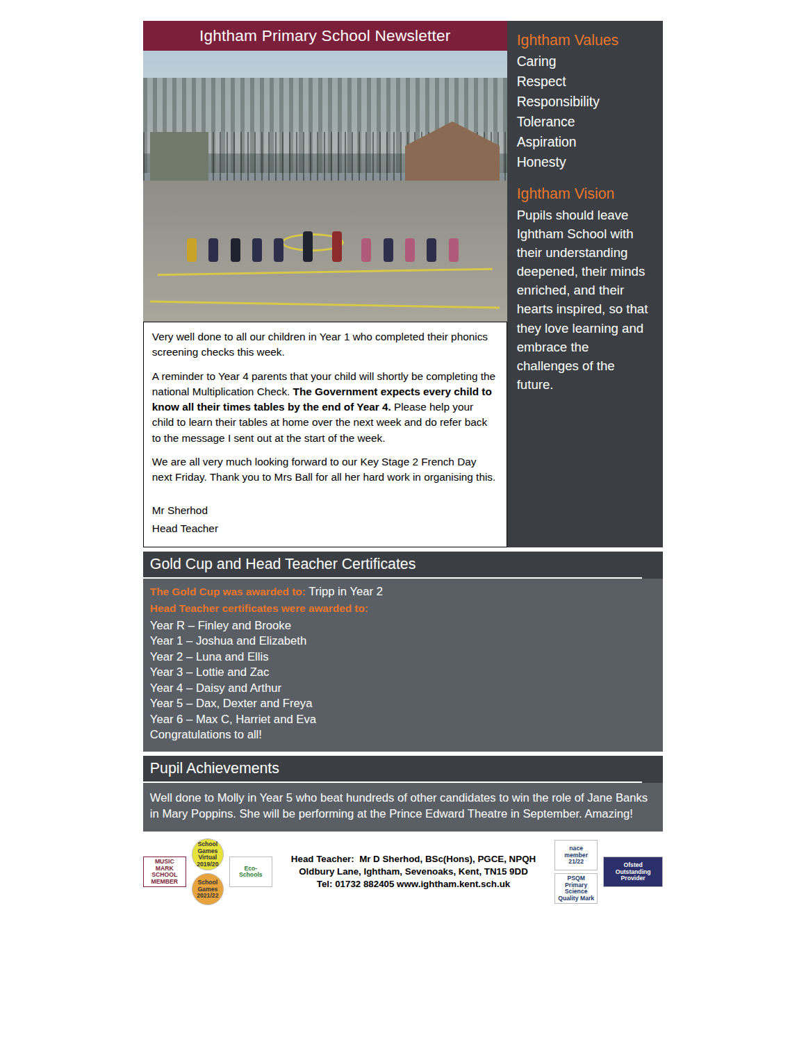Ightham Primary School Newsletter
Very well done to all our children in Year 1 who completed their phonics screening checks this week.
A reminder to Year 4 parents that your child will shortly be completing the national Multiplication Check. The Government expects every child to know all their times tables by the end of Year 4. Please help your child to learn their tables at home over the next week and do refer back to the message I sent out at the start of the week.
We are all very much looking forward to our Key Stage 2 French Day next Friday. Thank you to Mrs Ball for all her hard work in organising this.
Mr Sherhod
Head Teacher
Ightham Values
Caring
Respect
Responsibility
Tolerance
Aspiration
Honesty
Ightham Vision
Pupils should leave Ightham School with their understanding deepened, their minds enriched, and their hearts inspired, so that they love learning and embrace the challenges of the future.
Gold Cup and Head Teacher Certificates
The Gold Cup was awarded to: Tripp in Year 2
Head Teacher certificates were awarded to:
Year R – Finley and Brooke
Year 1 – Joshua and Elizabeth
Year 2 – Luna and Ellis
Year 3 – Lottie and Zac
Year 4 – Daisy and Arthur
Year 5 – Dax, Dexter and Freya
Year 6 – Max C, Harriet and Eva
Congratulations to all!
Pupil Achievements
Well done to Molly in Year 5 who beat hundreds of other candidates to win the role of Jane Banks in Mary Poppins. She will be performing at the Prince Edward Theatre in September. Amazing!
MUSIC
MARK
SCHOOL MEMBER
School Games
Virtual
2019/20
School Games
2021/22
Eco-Schools
Head Teacher: Mr D Sherhod, BSc(Hons), PGCE, NPQH
Oldbury Lane, Ightham, Sevenoaks, Kent, TN15 9DD
Tel: 01732 882405 www.ightham.kent.sch.uk
nace
member 21/22
PSQM
Primary Science Quality Mark
Ofsted
Outstanding
Provider